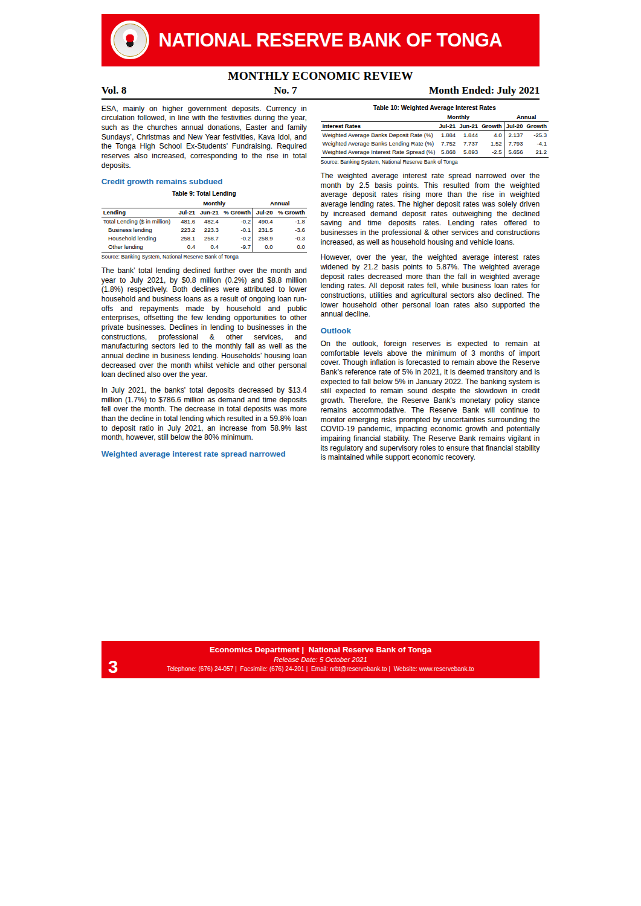NATIONAL RESERVE BANK OF TONGA
MONTHLY ECONOMIC REVIEW
Vol. 8
No. 7
Month Ended: July 2021
ESA, mainly on higher government deposits. Currency in circulation followed, in line with the festivities during the year, such as the churches annual donations, Easter and family Sundays’, Christmas and New Year festivities, Kava Idol, and the Tonga High School Ex-Students' Fundraising. Required reserves also increased, corresponding to the rise in total deposits.
Credit growth remains subdued
Table 9: Total Lending
| | Monthly | Annual |
| --- | --- | --- |
| Lending | Jul-21 | Jun-21 | % Growth | Jul-20 | % Growth |
| Total Lending ($ in million) | 481.6 | 482.4 | -0.2 | 490.4 | -1.8 |
| Business lending | 223.2 | 223.3 | -0.1 | 231.5 | -3.6 |
| Household lending | 258.1 | 258.7 | -0.2 | 258.9 | -0.3 |
| Other lending | 0.4 | 0.4 | -9.7 | 0.0 | 0.0 |
Source: Banking System, National Reserve Bank of Tonga
The bank’ total lending declined further over the month and year to July 2021, by $0.8 million (0.2%) and $8.8 million (1.8%) respectively. Both declines were attributed to lower household and business loans as a result of ongoing loan run-offs and repayments made by household and public enterprises, offsetting the few lending opportunities to other private businesses. Declines in lending to businesses in the constructions, professional & other services, and manufacturing sectors led to the monthly fall as well as the annual decline in business lending. Households’ housing loan decreased over the month whilst vehicle and other personal loan declined also over the year.
In July 2021, the banks' total deposits decreased by $13.4 million (1.7%) to $786.6 million as demand and time deposits fell over the month. The decrease in total deposits was more than the decline in total lending which resulted in a 59.8% loan to deposit ratio in July 2021, an increase from 58.9% last month, however, still below the 80% minimum.
Weighted average interest rate spread narrowed
Table 10: Weighted Average Interest Rates
| | Monthly | | Annual |
| --- | --- | --- | --- |
| Interest Rates | Jul-21 | Jun-21 | Growth | Jul-20 | Growth |
| Weighted Average Banks Deposit Rate (%) | 1.884 | 1.844 | 4.0 | 2.137 | -25.3 |
| Weighted Average Banks Lending Rate (%) | 7.752 | 7.737 | 1.52 | 7.793 | -4.1 |
| Weighted Average Interest Rate Spread (%) | 5.868 | 5.893 | -2.5 | 5.656 | 21.2 |
Source: Banking System, National Reserve Bank of Tonga
The weighted average interest rate spread narrowed over the month by 2.5 basis points. This resulted from the weighted average deposit rates rising more than the rise in weighted average lending rates. The higher deposit rates was solely driven by increased demand deposit rates outweighing the declined saving and time deposits rates. Lending rates offered to businesses in the professional & other services and constructions increased, as well as household housing and vehicle loans.
However, over the year, the weighted average interest rates widened by 21.2 basis points to 5.87%. The weighted average deposit rates decreased more than the fall in weighted average lending rates. All deposit rates fell, while business loan rates for constructions, utilities and agricultural sectors also declined. The lower household other personal loan rates also supported the annual decline.
Outlook
On the outlook, foreign reserves is expected to remain at comfortable levels above the minimum of 3 months of import cover. Though inflation is forecasted to remain above the Reserve Bank’s reference rate of 5% in 2021, it is deemed transitory and is expected to fall below 5% in January 2022. The banking system is still expected to remain sound despite the slowdown in credit growth. Therefore, the Reserve Bank's monetary policy stance remains accommodative. The Reserve Bank will continue to monitor emerging risks prompted by uncertainties surrounding the COVID-19 pandemic, impacting economic growth and potentially impairing financial stability. The Reserve Bank remains vigilant in its regulatory and supervisory roles to ensure that financial stability is maintained while support economic recovery.
3
Economics Department | National Reserve Bank of Tonga
Release Date: 5 October 2021
Telephone: (676) 24-057 | Facsimile: (676) 24-201 | Email: nrbt@reservebank.to | Website: www.reservebank.to